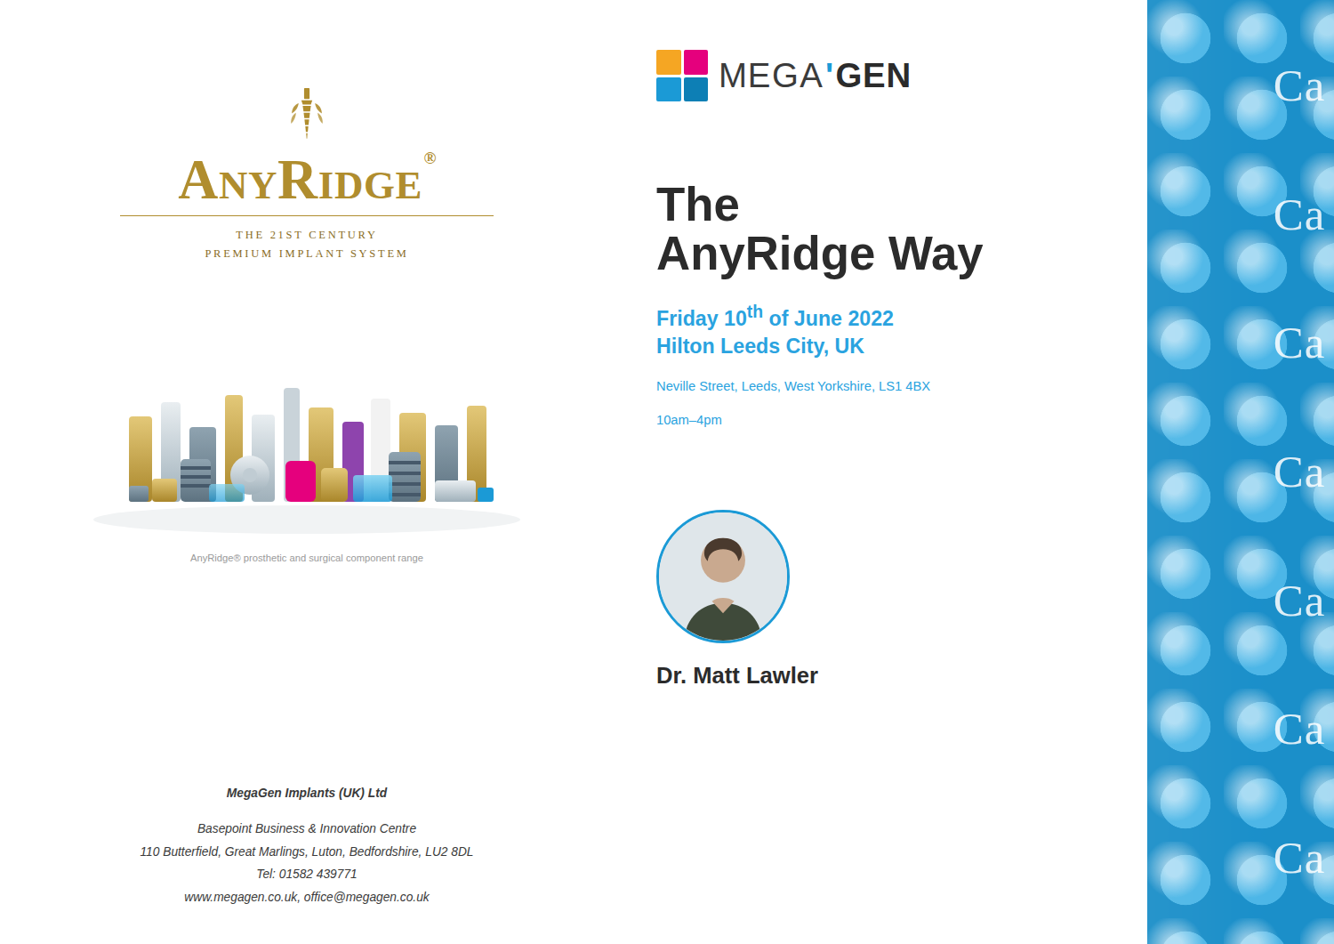ANYRIDGE®
The 21st Century
Premium Implant System
AnyRidge® prosthetic and surgical component range
MegaGen Implants (UK) Ltd Basepoint Business & Innovation Centre
110 Butterfield, Great Marlings, Luton, Bedfordshire, LU2 8DL
Tel: 01582 439771
www.megagen.co.uk, office@megagen.co.uk
MEGA'GEN
The
AnyRidge Way
Friday 10th of June 2022
Hilton Leeds City, UK
Neville Street, Leeds, West Yorkshire, LS1 4BX
10am–4pm
Dr. Matt Lawler
Ca Ca Ca Ca Ca Ca Ca